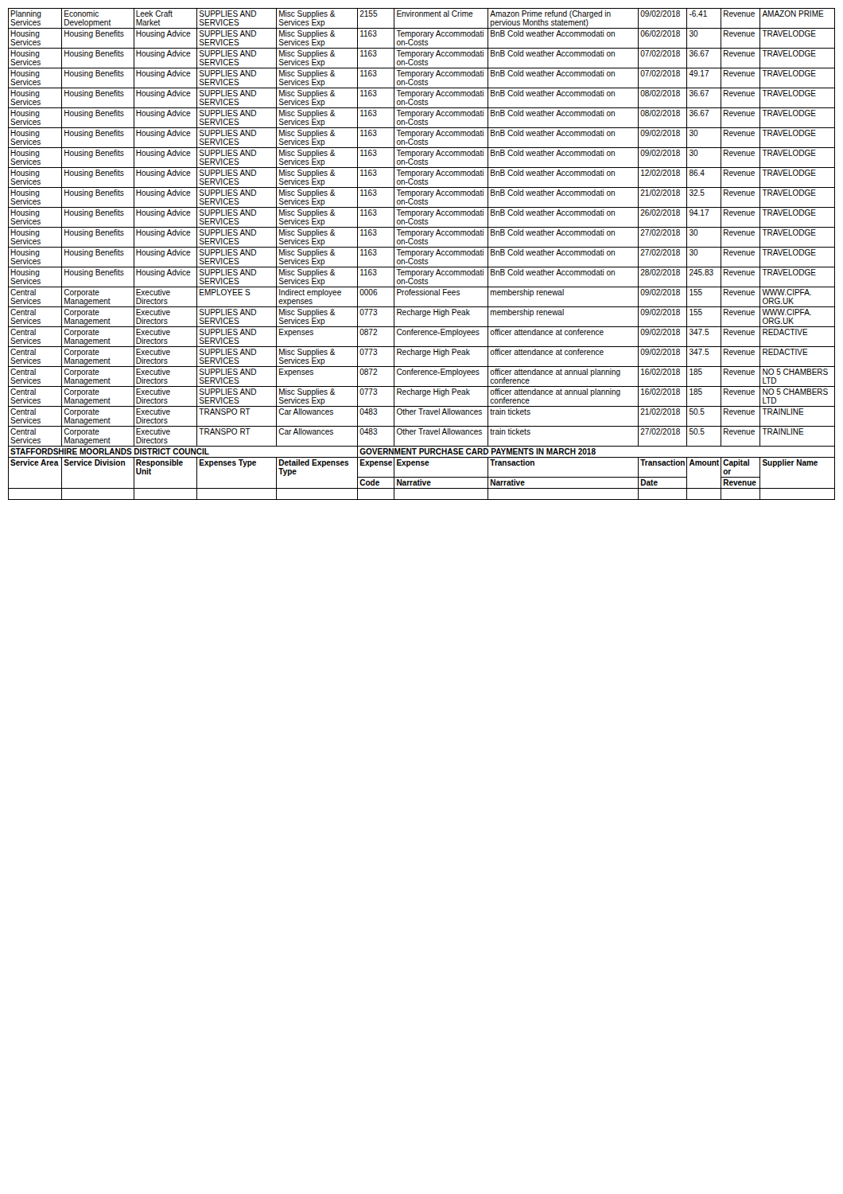| Planning Services | Economic Development | Leek Craft Market | SUPPLIES AND SERVICES | Misc Supplies & Services Exp | 2155 | Environment al Crime | Amazon Prime refund (Charged in pervious Months statement) | 09/02/2018 | -6.41 | Revenue | AMAZON PRIME |
| Housing Services | Housing Benefits | Housing Advice | SUPPLIES AND SERVICES | Misc Supplies & Services Exp | 1163 | Temporary Accommodati on-Costs | BnB Cold weather Accommodati on | 06/02/2018 | 30 | Revenue | TRAVELODGE |
| Housing Services | Housing Benefits | Housing Advice | SUPPLIES AND SERVICES | Misc Supplies & Services Exp | 1163 | Temporary Accommodati on-Costs | BnB Cold weather Accommodati on | 07/02/2018 | 36.67 | Revenue | TRAVELODGE |
| Housing Services | Housing Benefits | Housing Advice | SUPPLIES AND SERVICES | Misc Supplies & Services Exp | 1163 | Temporary Accommodati on-Costs | BnB Cold weather Accommodati on | 07/02/2018 | 49.17 | Revenue | TRAVELODGE |
| Housing Services | Housing Benefits | Housing Advice | SUPPLIES AND SERVICES | Misc Supplies & Services Exp | 1163 | Temporary Accommodati on-Costs | BnB Cold weather Accommodati on | 08/02/2018 | 36.67 | Revenue | TRAVELODGE |
| Housing Services | Housing Benefits | Housing Advice | SUPPLIES AND SERVICES | Misc Supplies & Services Exp | 1163 | Temporary Accommodati on-Costs | BnB Cold weather Accommodati on | 08/02/2018 | 36.67 | Revenue | TRAVELODGE |
| Housing Services | Housing Benefits | Housing Advice | SUPPLIES AND SERVICES | Misc Supplies & Services Exp | 1163 | Temporary Accommodati on-Costs | BnB Cold weather Accommodati on | 09/02/2018 | 30 | Revenue | TRAVELODGE |
| Housing Services | Housing Benefits | Housing Advice | SUPPLIES AND SERVICES | Misc Supplies & Services Exp | 1163 | Temporary Accommodati on-Costs | BnB Cold weather Accommodati on | 09/02/2018 | 30 | Revenue | TRAVELODGE |
| Housing Services | Housing Benefits | Housing Advice | SUPPLIES AND SERVICES | Misc Supplies & Services Exp | 1163 | Temporary Accommodati on-Costs | BnB Cold weather Accommodati on | 12/02/2018 | 86.4 | Revenue | TRAVELODGE |
| Housing Services | Housing Benefits | Housing Advice | SUPPLIES AND SERVICES | Misc Supplies & Services Exp | 1163 | Temporary Accommodati on-Costs | BnB Cold weather Accommodati on | 21/02/2018 | 32.5 | Revenue | TRAVELODGE |
| Housing Services | Housing Benefits | Housing Advice | SUPPLIES AND SERVICES | Misc Supplies & Services Exp | 1163 | Temporary Accommodati on-Costs | BnB Cold weather Accommodati on | 26/02/2018 | 94.17 | Revenue | TRAVELODGE |
| Housing Services | Housing Benefits | Housing Advice | SUPPLIES AND SERVICES | Misc Supplies & Services Exp | 1163 | Temporary Accommodati on-Costs | BnB Cold weather Accommodati on | 27/02/2018 | 30 | Revenue | TRAVELODGE |
| Housing Services | Housing Benefits | Housing Advice | SUPPLIES AND SERVICES | Misc Supplies & Services Exp | 1163 | Temporary Accommodati on-Costs | BnB Cold weather Accommodati on | 27/02/2018 | 30 | Revenue | TRAVELODGE |
| Housing Services | Housing Benefits | Housing Advice | SUPPLIES AND SERVICES | Misc Supplies & Services Exp | 1163 | Temporary Accommodati on-Costs | BnB Cold weather Accommodati on | 28/02/2018 | 245.83 | Revenue | TRAVELODGE |
| Central Services | Corporate Management | Executive Directors | EMPLOYEE S | Indirect employee expenses | 0006 | Professional Fees | membership renewal | 09/02/2018 | 155 | Revenue | WWW.CIPFA. ORG.UK |
| Central Services | Corporate Management | Executive Directors | SUPPLIES AND SERVICES | Misc Supplies & Services Exp | 0773 | Recharge High Peak | membership renewal | 09/02/2018 | 155 | Revenue | WWW.CIPFA. ORG.UK |
| Central Services | Corporate Management | Executive Directors | SUPPLIES AND SERVICES | Expenses | 0872 | Conference-Employees | officer attendance at conference | 09/02/2018 | 347.5 | Revenue | REDACTIVE |
| Central Services | Corporate Management | Executive Directors | SUPPLIES AND SERVICES | Misc Supplies & Services Exp | 0773 | Recharge High Peak | officer attendance at conference | 09/02/2018 | 347.5 | Revenue | REDACTIVE |
| Central Services | Corporate Management | Executive Directors | SUPPLIES AND SERVICES | Expenses | 0872 | Conference-Employees | officer attendance at annual planning conference | 16/02/2018 | 185 | Revenue | NO 5 CHAMBERS LTD |
| Central Services | Corporate Management | Executive Directors | SUPPLIES AND SERVICES | Misc Supplies & Services Exp | 0773 | Recharge High Peak | officer attendance at annual planning conference | 16/02/2018 | 185 | Revenue | NO 5 CHAMBERS LTD |
| Central Services | Corporate Management | Executive Directors | TRANSPO RT | Car Allowances | 0483 | Other Travel Allowances | train tickets | 21/02/2018 | 50.5 | Revenue | TRAINLINE |
| Central Services | Corporate Management | Executive Directors | TRANSPO RT | Car Allowances | 0483 | Other Travel Allowances | train tickets | 27/02/2018 | 50.5 | Revenue | TRAINLINE |
| STAFFORDSHIRE MOORLANDS DISTRICT COUNCIL | GOVERNMENT PURCHASE CARD PAYMENTS IN MARCH 2018 |
| Service Area | Service Division | Responsible Unit | Expenses Type | Detailed Expenses Type | Expense | Expense | Transaction | Transaction | Amount | Capital or | Supplier Name |
| Code | Narrative | Narrative | Date | Revenue |